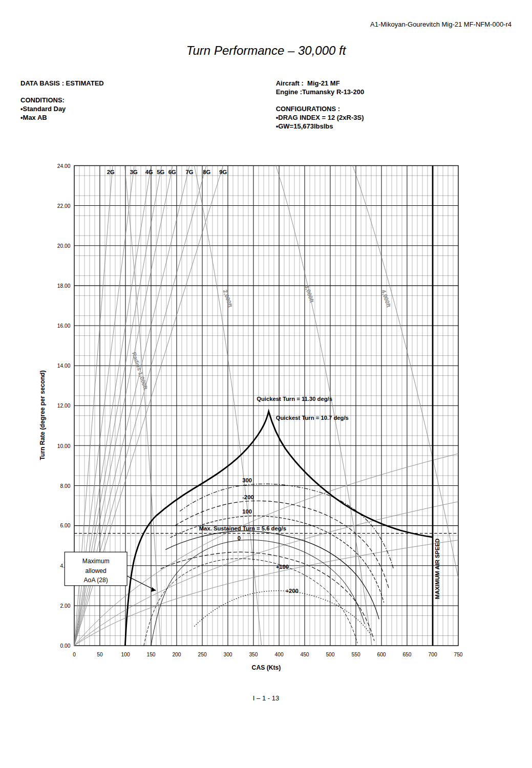A1-Mikoyan-Gourevitch Mig-21 MF-NFM-000-r4
Turn Performance – 30,000 ft
DATA BASIS : ESTIMATED
CONDITIONS:
•Standard Day
•Max AB
Aircraft : Mig-21 MF
Engine :Tumansky R-13-200
CONFIGURATIONS :
•DRAG INDEX = 12 (2xR-3S)
•GW=15,673lbslbs
Turn Rate (degree per second) CAS (Kts) 24.00 22.00 20.00 18.00 16.00 14.00 12.00 10.00 8.00 6.00 4.00 2.00 0.00 0 50 100 150 200 250 300 350 400 450 500 550 600 650 700 750 2G 3G 4G 5G 6G 7G 8G 9G Radius 1,000ft 2,000ft 3,000ft 4,000ft MAXIMUM AIR SPEED Quickest Turn = 11.30 deg/s Quickest Turn = 10.7 deg/s Max. Sustained Turn = 5.6 deg/s 300 -200 100 0 +100 +200 Maximum allowed AoA (28)
I – 1 - 13